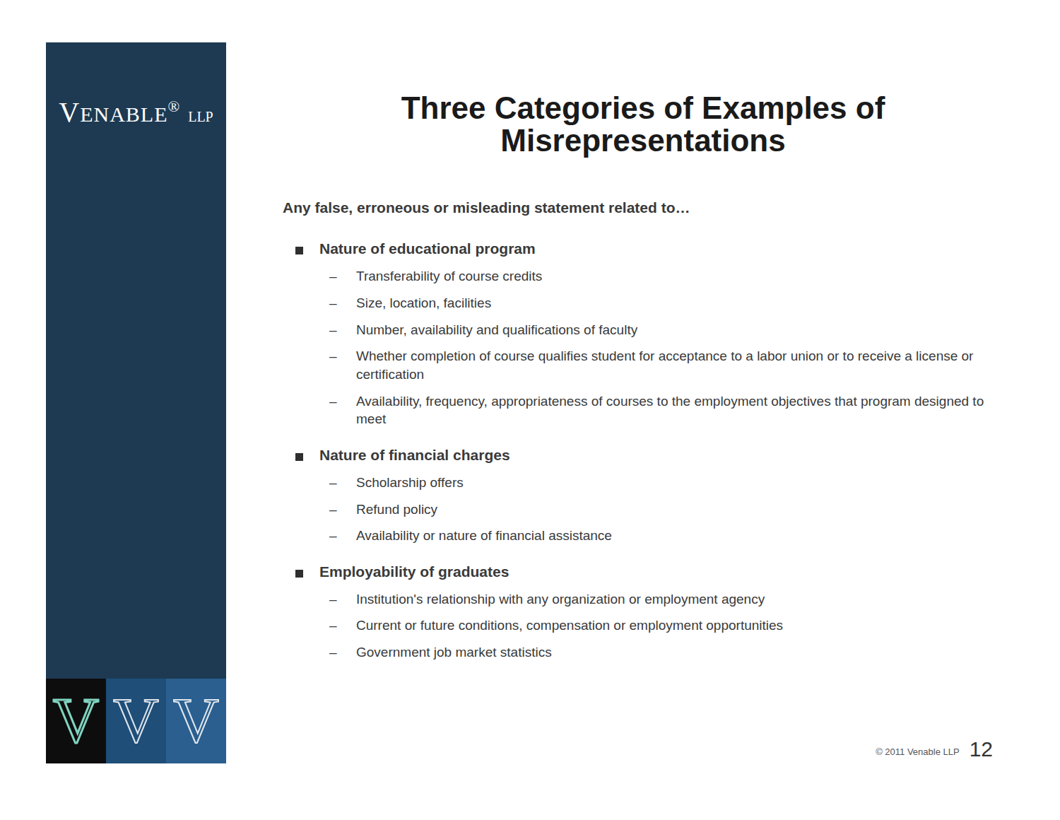VENABLE® LLP
V
V
V
Three Categories of Examples of
Misrepresentations
Any false, erroneous or misleading statement related to…
Nature of educational program
Transferability of course credits
Size, location, facilities
Number, availability and qualifications of faculty
Whether completion of course qualifies student for acceptance to a labor union or to receive a license or certification
Availability, frequency, appropriateness of courses to the employment objectives that program designed to meet
Nature of financial charges
Scholarship offers
Refund policy
Availability or nature of financial assistance
Employability of graduates
Institution's relationship with any organization or employment agency
Current or future conditions, compensation or employment opportunities
Government job market statistics
© 2011 Venable LLP 12